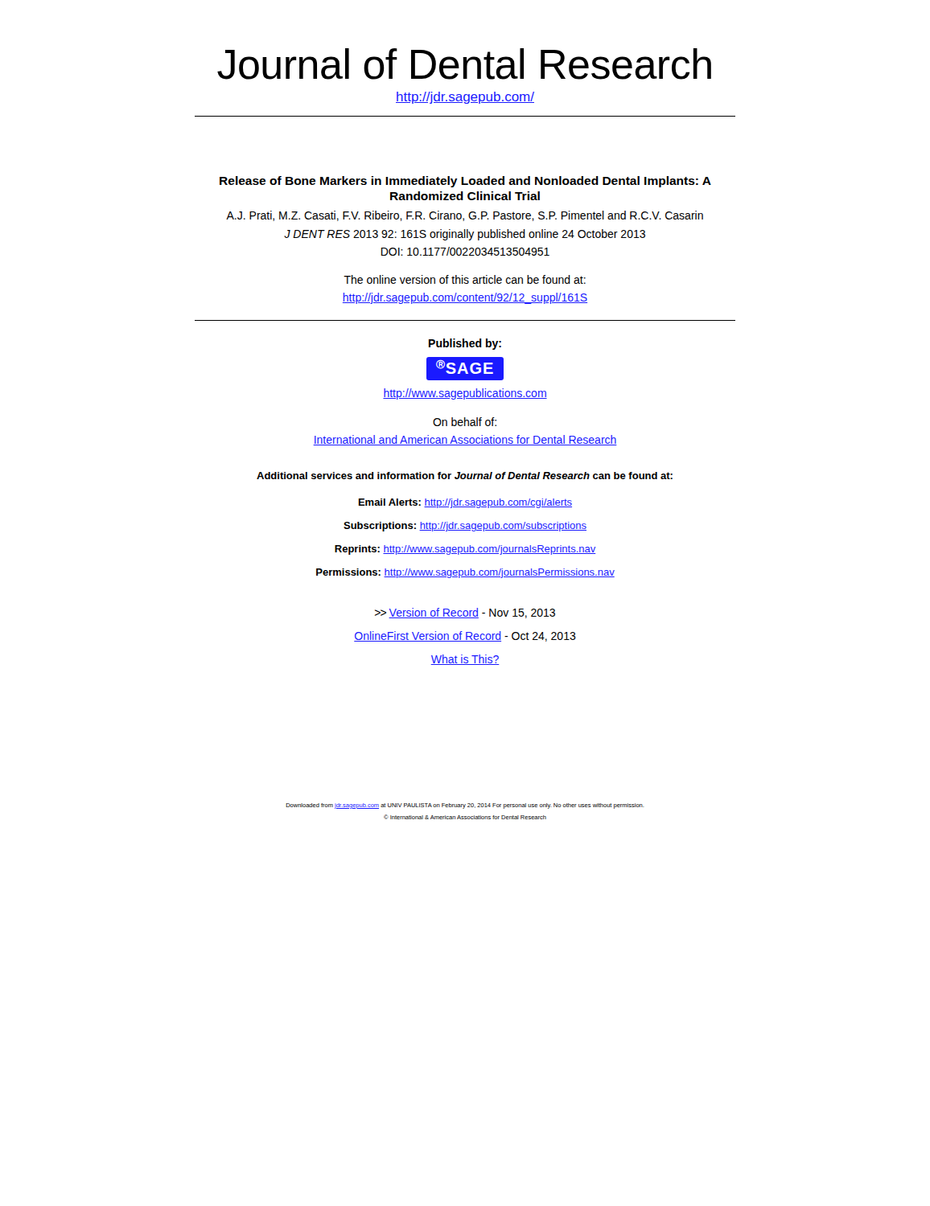Journal of Dental Research
http://jdr.sagepub.com/
Release of Bone Markers in Immediately Loaded and Nonloaded Dental Implants: A Randomized Clinical Trial
A.J. Prati, M.Z. Casati, F.V. Ribeiro, F.R. Cirano, G.P. Pastore, S.P. Pimentel and R.C.V. Casarin
J DENT RES 2013 92: 161S originally published online 24 October 2013
DOI: 10.1177/0022034513504951
The online version of this article can be found at:
http://jdr.sagepub.com/content/92/12_suppl/161S
Published by:
ⓇSAGE
http://www.sagepublications.com
On behalf of:
International and American Associations for Dental Research
Additional services and information for Journal of Dental Research can be found at:
Email Alerts: http://jdr.sagepub.com/cgi/alerts
Subscriptions: http://jdr.sagepub.com/subscriptions
Reprints: http://www.sagepub.com/journalsReprints.nav
Permissions: http://www.sagepub.com/journalsPermissions.nav
>> Version of Record - Nov 15, 2013
OnlineFirst Version of Record - Oct 24, 2013
What is This?
Downloaded from jdr.sagepub.com at UNIV PAULISTA on February 20, 2014 For personal use only. No other uses without permission.
© International & American Associations for Dental Research